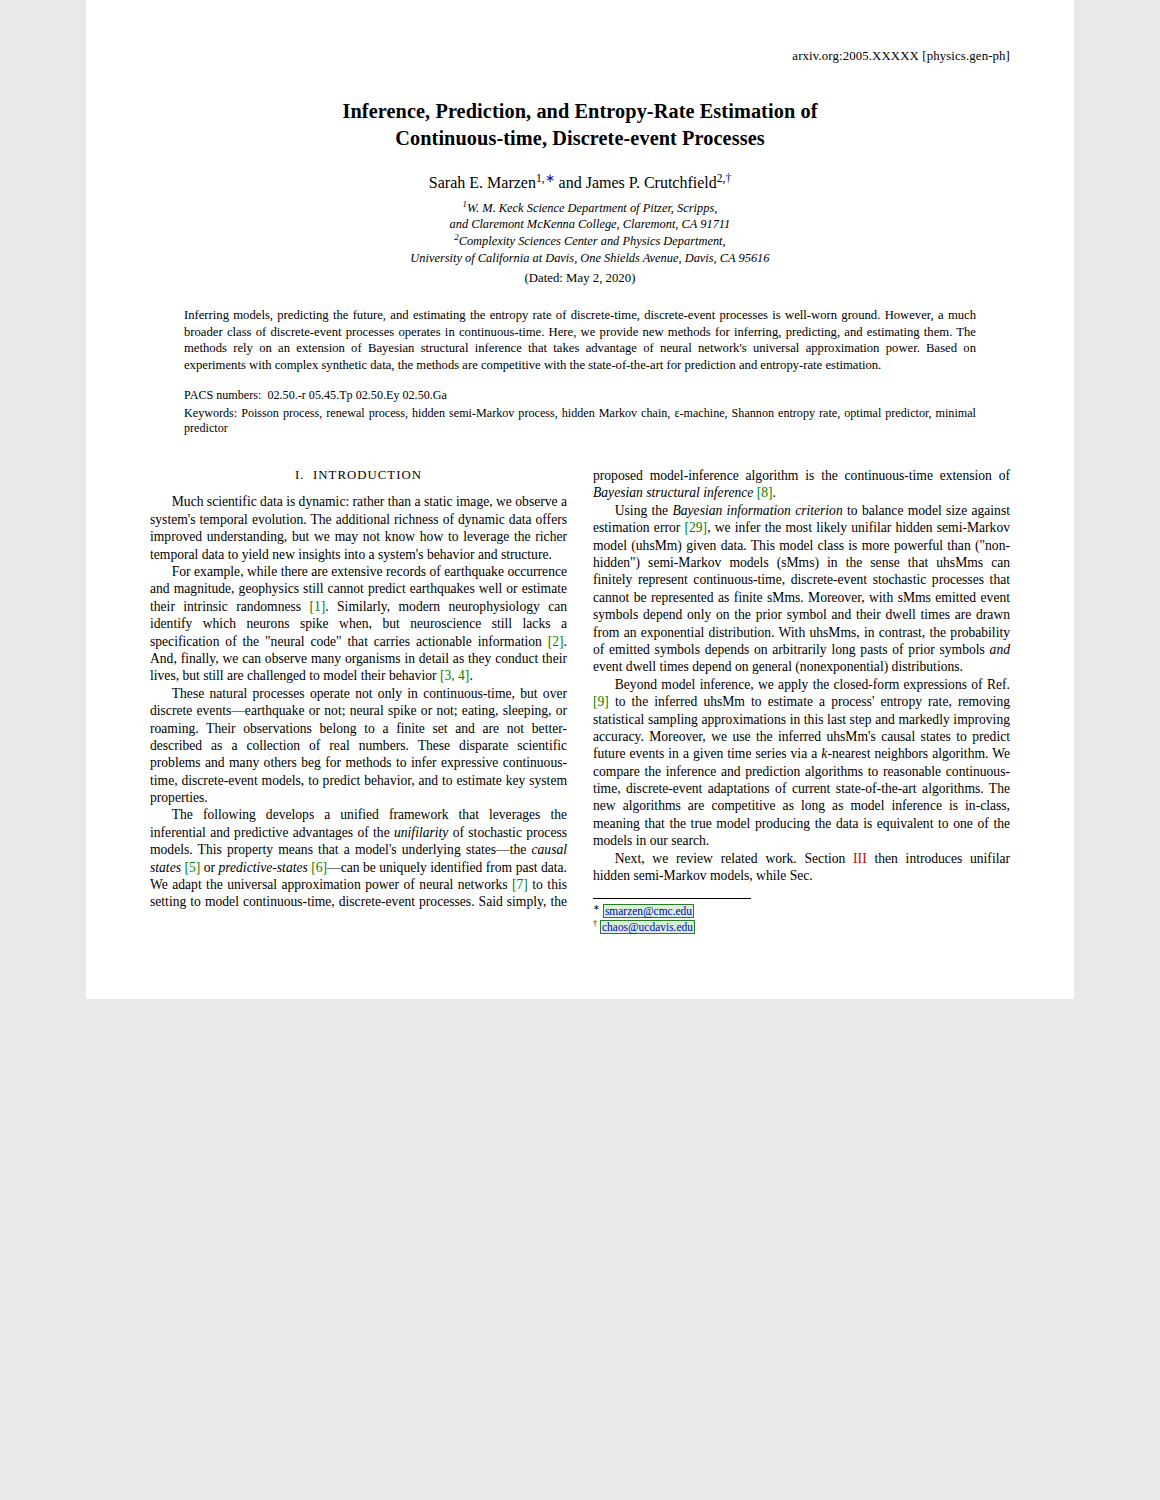arxiv.org:2005.XXXXX [physics.gen-ph]
Inference, Prediction, and Entropy-Rate Estimation of
Continuous-time, Discrete-event Processes
Sarah E. Marzen1,∗ and James P. Crutchfield2,†
1W. M. Keck Science Department of Pitzer, Scripps,
and Claremont McKenna College, Claremont, CA 91711
2Complexity Sciences Center and Physics Department,
University of California at Davis, One Shields Avenue, Davis, CA 95616
(Dated: May 2, 2020)
Inferring models, predicting the future, and estimating the entropy rate of discrete-time, discrete-event processes is well-worn ground. However, a much broader class of discrete-event processes operates in continuous-time. Here, we provide new methods for inferring, predicting, and estimating them. The methods rely on an extension of Bayesian structural inference that takes advantage of neural network's universal approximation power. Based on experiments with complex synthetic data, the methods are competitive with the state-of-the-art for prediction and entropy-rate estimation.
PACS numbers: 02.50.-r 05.45.Tp 02.50.Ey 02.50.Ga
Keywords: Poisson process, renewal process, hidden semi-Markov process, hidden Markov chain, ε-machine, Shannon entropy rate, optimal predictor, minimal predictor
I. Introduction
Much scientific data is dynamic: rather than a static image, we observe a system's temporal evolution. The additional richness of dynamic data offers improved understanding, but we may not know how to leverage the richer temporal data to yield new insights into a system's behavior and structure.
For example, while there are extensive records of earthquake occurrence and magnitude, geophysics still cannot predict earthquakes well or estimate their intrinsic randomness [1]. Similarly, modern neurophysiology can identify which neurons spike when, but neuroscience still lacks a specification of the "neural code" that carries actionable information [2]. And, finally, we can observe many organisms in detail as they conduct their lives, but still are challenged to model their behavior [3, 4].
These natural processes operate not only in continuous-time, but over discrete events—earthquake or not; neural spike or not; eating, sleeping, or roaming. Their observations belong to a finite set and are not better-described as a collection of real numbers. These disparate scientific problems and many others beg for methods to infer expressive continuous-time, discrete-event models, to predict behavior, and to estimate key system properties.
The following develops a unified framework that leverages the inferential and predictive advantages of the unifilarity of stochastic process models. This property means that a model's underlying states—the causal states [5] or predictive-states [6]—can be uniquely identified from past data. We adapt the universal approximation power of neural networks [7] to this setting to model continuous-time, discrete-event processes. Said simply, the proposed model-inference algorithm is the continuous-time extension of Bayesian structural inference [8].
Using the Bayesian information criterion to balance model size against estimation error [29], we infer the most likely unifilar hidden semi-Markov model (uhsMm) given data. This model class is more powerful than ("non-hidden") semi-Markov models (sMms) in the sense that uhsMms can finitely represent continuous-time, discrete-event stochastic processes that cannot be represented as finite sMms. Moreover, with sMms emitted event symbols depend only on the prior symbol and their dwell times are drawn from an exponential distribution. With uhsMms, in contrast, the probability of emitted symbols depends on arbitrarily long pasts of prior symbols and event dwell times depend on general (nonexponential) distributions.
Beyond model inference, we apply the closed-form expressions of Ref. [9] to the inferred uhsMm to estimate a process' entropy rate, removing statistical sampling approximations in this last step and markedly improving accuracy. Moreover, we use the inferred uhsMm's causal states to predict future events in a given time series via a k-nearest neighbors algorithm. We compare the inference and prediction algorithms to reasonable continuous-time, discrete-event adaptations of current state-of-the-art algorithms. The new algorithms are competitive as long as model inference is in-class, meaning that the true model producing the data is equivalent to one of the models in our search.
Next, we review related work. Section III then introduces unifilar hidden semi-Markov models, while Sec.
∗ smarzen@cmc.edu
† chaos@ucdavis.edu